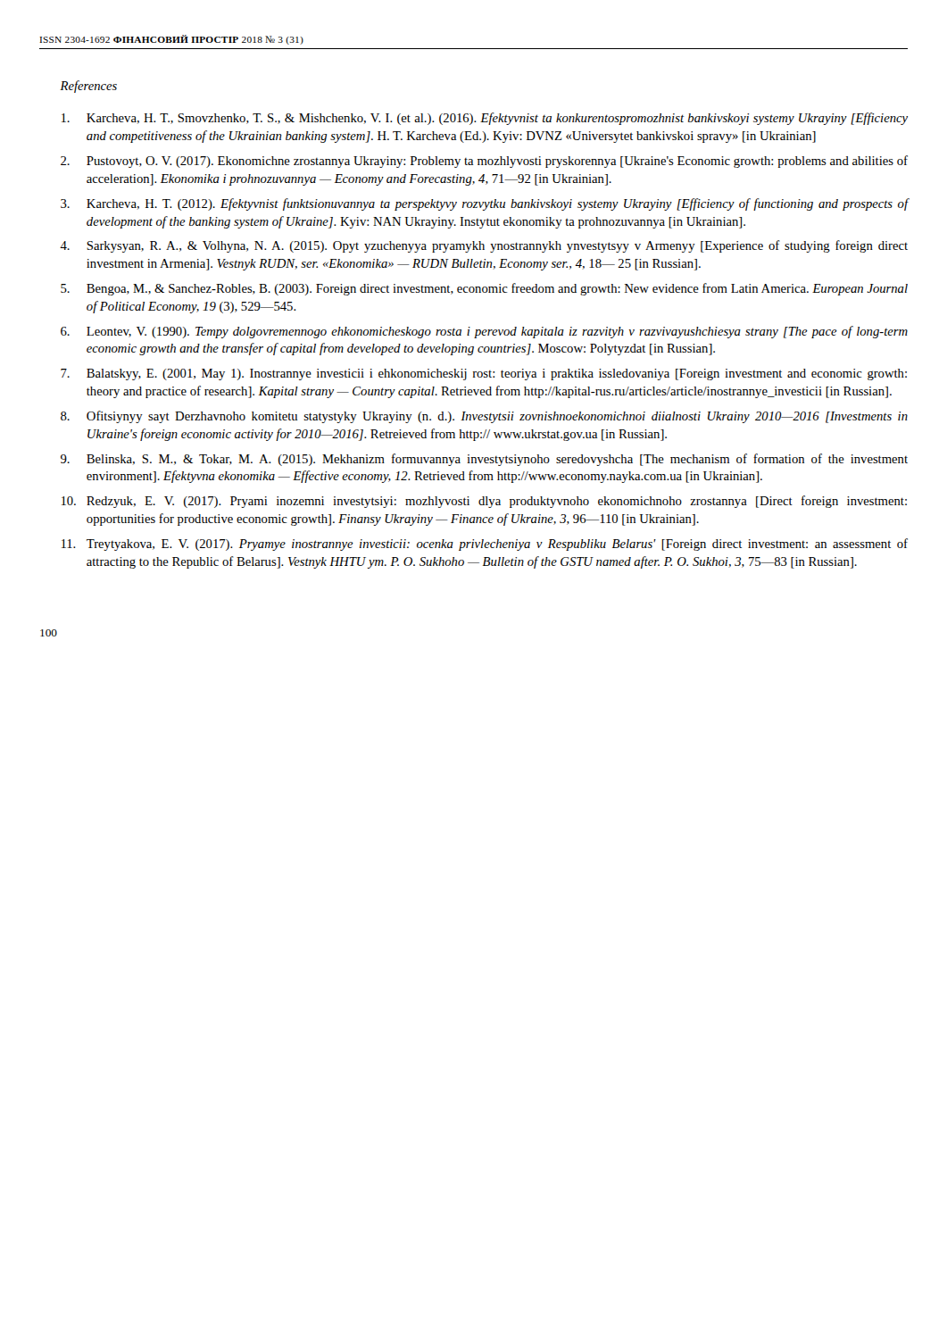ISSN 2304-1692 ФІНАНСОВИЙ ПРОСТІР 2018 № 3 (31)
References
Karcheva, H. T., Smovzhenko, T. S., & Mishchenko, V. I. (et al.). (2016). Efektyvnist ta konkurentospromozhnist bankivskoyi systemy Ukrayiny [Efficiency and competitiveness of the Ukrainian banking system]. H. T. Karcheva (Ed.). Kyiv: DVNZ «Universytet bankivskoi spravy» [in Ukrainian]
Pustovoyt, O. V. (2017). Ekonomichne zrostannya Ukrayiny: Problemy ta mozhlyvosti pryskorennya [Ukraine's Economic growth: problems and abilities of acceleration]. Ekonomika i prohnozuvannya — Economy and Forecasting, 4, 71—92 [in Ukrainian].
Karcheva, H. T. (2012). Efektyvnist funktsionuvannya ta perspektyvy rozvytku bankivskoyi systemy Ukrayiny [Efficiency of functioning and prospects of development of the banking system of Ukraine]. Kyiv: NAN Ukrayiny. Instytut ekonomiky ta prohnozuvannya [in Ukrainian].
Sarkysyan, R. A., & Volhyna, N. A. (2015). Opyt yzuchenyya pryamykh ynostrannykh ynvestytsyy v Armenyy [Experience of studying foreign direct investment in Armenia]. Vestnyk RUDN, ser. «Ekonomika» — RUDN Bulletin, Economy ser., 4, 18— 25 [in Russian].
Bengoa, M., & Sanchez-Robles, B. (2003). Foreign direct investment, economic freedom and growth: New evidence from Latin America. European Journal of Political Economy, 19 (3), 529—545.
Leontev, V. (1990). Tempy dolgovremennogo ehkonomicheskogo rosta i perevod kapitala iz razvityh v razvivayushchiesya strany [The pace of long-term economic growth and the transfer of capital from developed to developing countries]. Moscow: Polytyzdat [in Russian].
Balatskyy, E. (2001, May 1). Inostrannye investicii i ehkonomicheskij rost: teoriya i praktika issledovaniya [Foreign investment and economic growth: theory and practice of research]. Kapital strany — Country capital. Retrieved from http://kapital-rus.ru/articles/article/inostrannye_investicii [in Russian].
Ofitsiynyy sayt Derzhavnoho komitetu statystyky Ukrayiny (n. d.). Investytsii zovnishnoekonomichnoi diialnosti Ukrainy 2010—2016 [Investments in Ukraine's foreign economic activity for 2010—2016]. Retreieved from http:// www.ukrstat.gov.ua [in Russian].
Belinska, S. M., & Tokar, M. A. (2015). Mekhanizm formuvannya investytsiynoho seredovyshcha [The mechanism of formation of the investment environment]. Efektyvna ekonomika — Effective economy, 12. Retrieved from http://www.economy.nayka.com.ua [in Ukrainian].
Redzyuk, E. V. (2017). Pryami inozemni investytsiyi: mozhlyvosti dlya produktyvnoho ekonomichnoho zrostannya [Direct foreign investment: opportunities for productive economic growth]. Finansy Ukrayiny — Finance of Ukraine, 3, 96—110 [in Ukrainian].
Treytyakova, E. V. (2017). Pryamye inostrannye investicii: ocenka privlecheniya v Respubliku Belarus' [Foreign direct investment: an assessment of attracting to the Republic of Belarus]. Vestnyk HHTU ym. P. O. Sukhoho — Bulletin of the GSTU named after. P. O. Sukhoi, 3, 75—83 [in Russian].
100